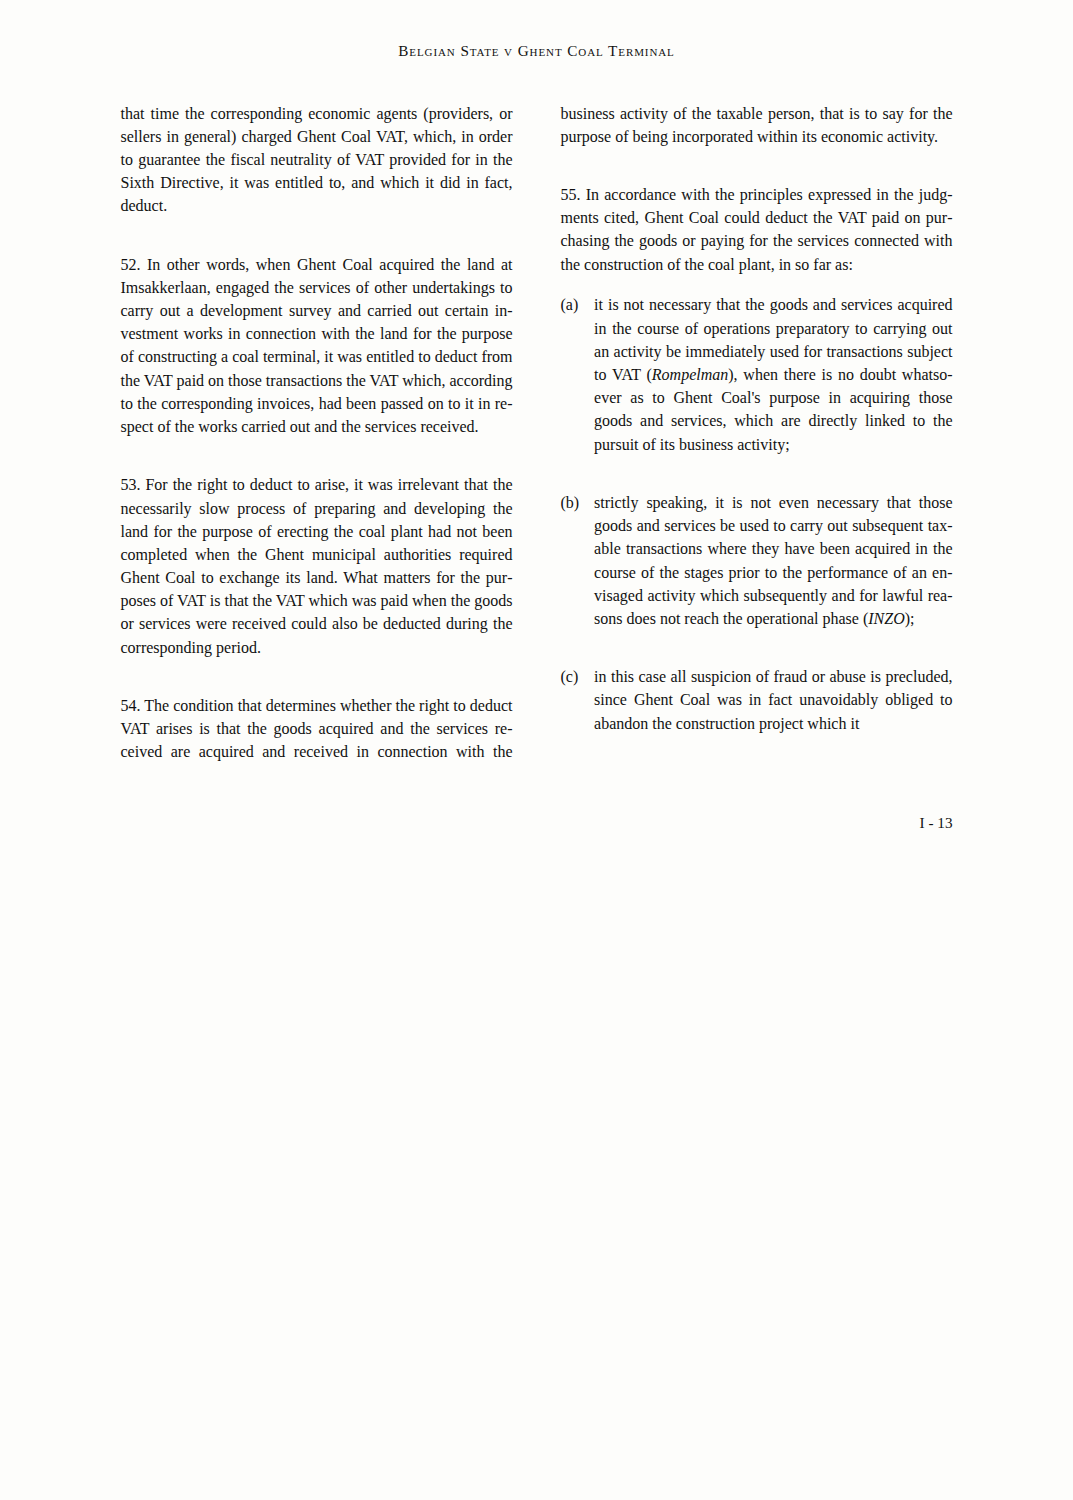Belgian State v Ghent Coal Terminal
that time the corresponding economic agents (providers, or sellers in general) charged Ghent Coal VAT, which, in order to guarantee the fiscal neutrality of VAT provided for in the Sixth Directive, it was entitled to, and which it did in fact, deduct.
52. In other words, when Ghent Coal acquired the land at Imsakkerlaan, engaged the services of other undertakings to carry out a development survey and carried out certain investment works in connection with the land for the purpose of constructing a coal terminal, it was entitled to deduct from the VAT paid on those transactions the VAT which, according to the corresponding invoices, had been passed on to it in respect of the works carried out and the services received.
53. For the right to deduct to arise, it was irrelevant that the necessarily slow process of preparing and developing the land for the purpose of erecting the coal plant had not been completed when the Ghent municipal authorities required Ghent Coal to exchange its land. What matters for the purposes of VAT is that the VAT which was paid when the goods or services were received could also be deducted during the corresponding period.
54. The condition that determines whether the right to deduct VAT arises is that the goods acquired and the services received are acquired and received in connection with the business activity of the taxable person, that is to say for the purpose of being incorporated within its economic activity.
55. In accordance with the principles expressed in the judgments cited, Ghent Coal could deduct the VAT paid on purchasing the goods or paying for the services connected with the construction of the coal plant, in so far as:
(a) it is not necessary that the goods and services acquired in the course of operations preparatory to carrying out an activity be immediately used for transactions subject to VAT (Rompelman), when there is no doubt whatsoever as to Ghent Coal's purpose in acquiring those goods and services, which are directly linked to the pursuit of its business activity;
(b) strictly speaking, it is not even necessary that those goods and services be used to carry out subsequent taxable transactions where they have been acquired in the course of the stages prior to the performance of an envisaged activity which subsequently and for lawful reasons does not reach the operational phase (INZO);
(c) in this case all suspicion of fraud or abuse is precluded, since Ghent Coal was in fact unavoidably obliged to abandon the construction project which it
I - 13